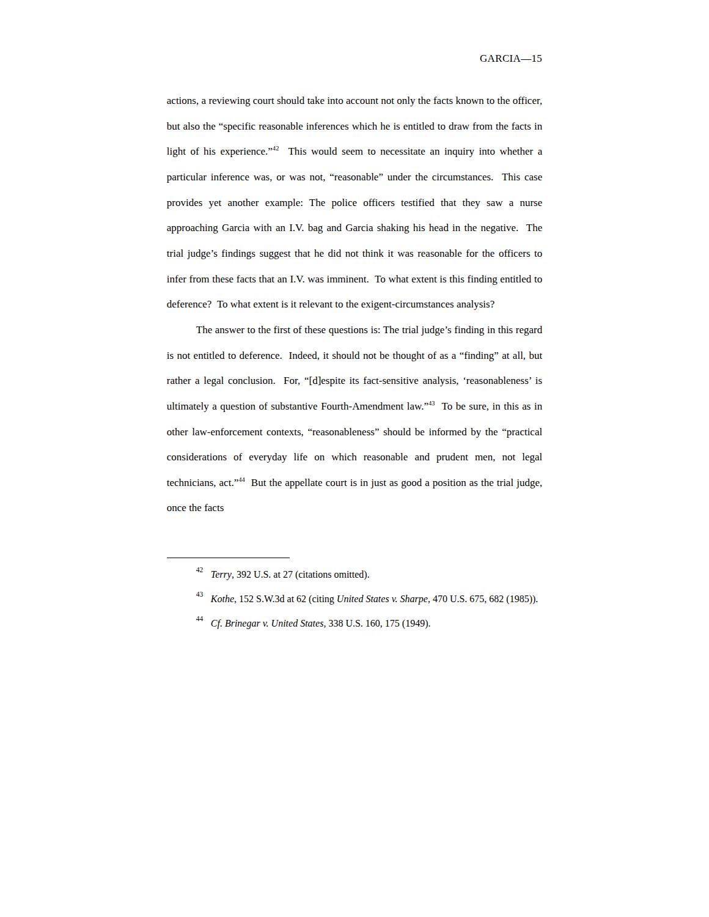GARCIA—15
actions, a reviewing court should take into account not only the facts known to the officer, but also the “specific reasonable inferences which he is entitled to draw from the facts in light of his experience.”42 This would seem to necessitate an inquiry into whether a particular inference was, or was not, “reasonable” under the circumstances. This case provides yet another example: The police officers testified that they saw a nurse approaching Garcia with an I.V. bag and Garcia shaking his head in the negative. The trial judge’s findings suggest that he did not think it was reasonable for the officers to infer from these facts that an I.V. was imminent. To what extent is this finding entitled to deference? To what extent is it relevant to the exigent-circumstances analysis?
The answer to the first of these questions is: The trial judge’s finding in this regard is not entitled to deference. Indeed, it should not be thought of as a “finding” at all, but rather a legal conclusion. For, “[d]espite its fact-sensitive analysis, ‘reasonableness’ is ultimately a question of substantive Fourth-Amendment law.”43 To be sure, in this as in other law-enforcement contexts, “reasonableness” should be informed by the “practical considerations of everyday life on which reasonable and prudent men, not legal technicians, act.”44 But the appellate court is in just as good a position as the trial judge, once the facts
42 Terry, 392 U.S. at 27 (citations omitted).
43 Kothe, 152 S.W.3d at 62 (citing United States v. Sharpe, 470 U.S. 675, 682 (1985)).
44 Cf. Brinegar v. United States, 338 U.S. 160, 175 (1949).